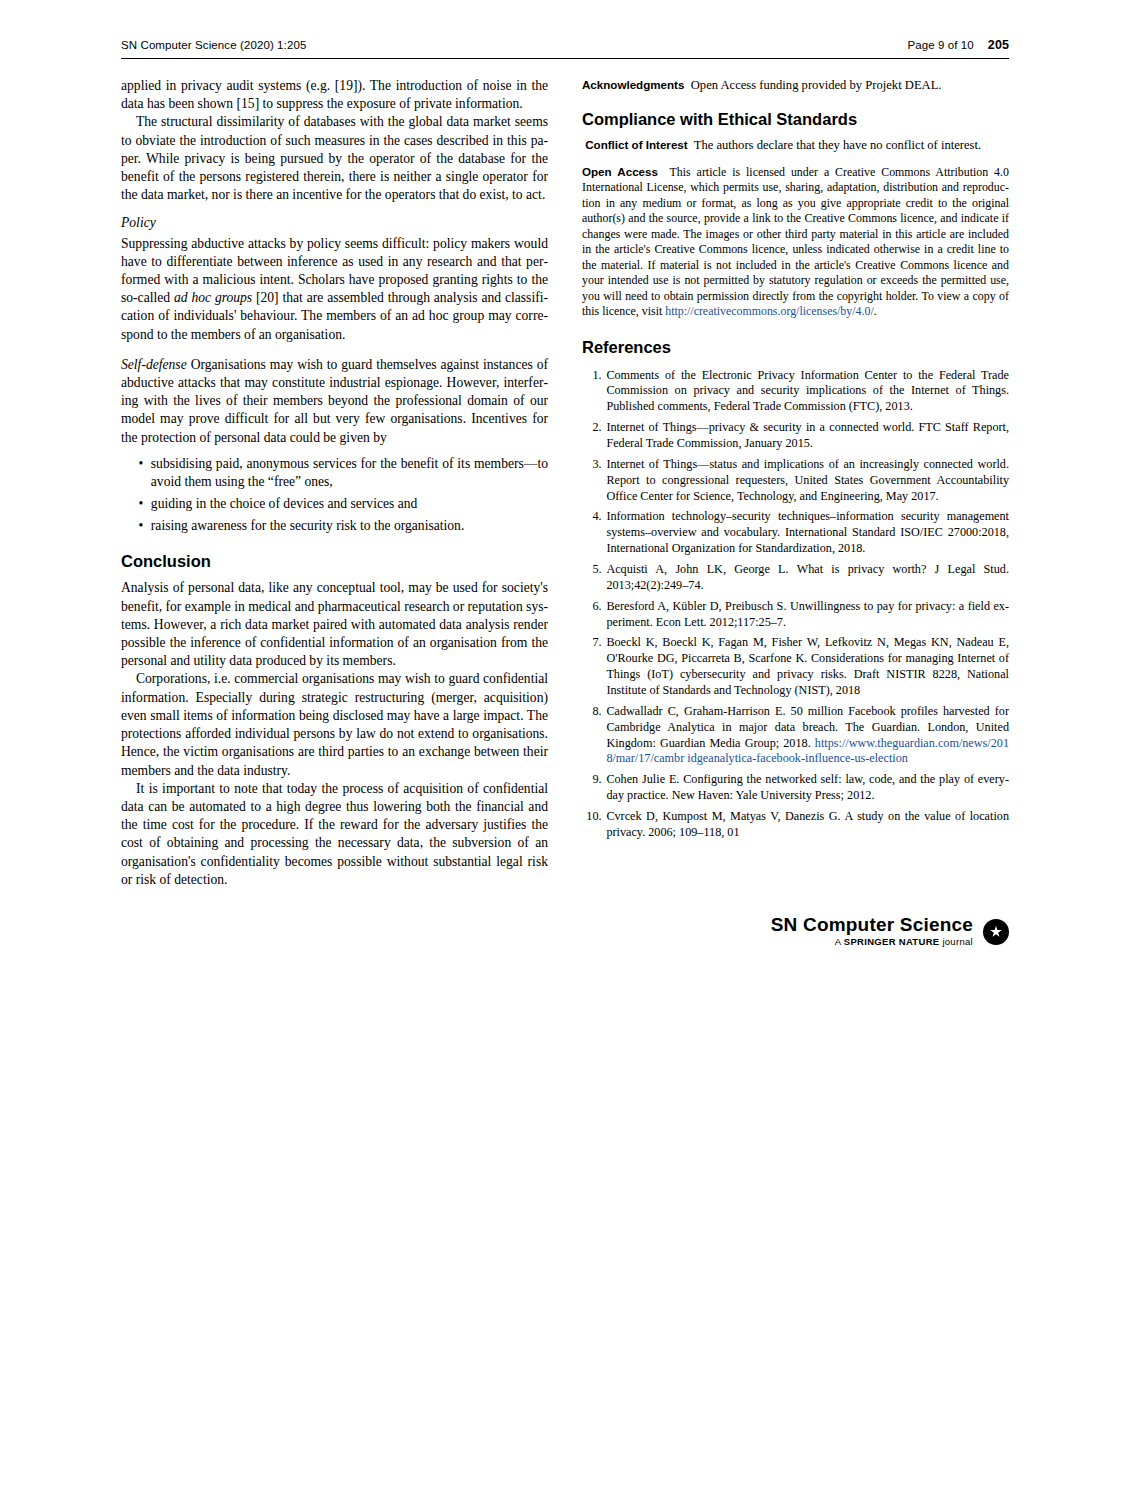SN Computer Science (2020) 1:205
Page 9 of 10 205
applied in privacy audit systems (e.g. [19]). The introduction of noise in the data has been shown [15] to suppress the exposure of private information.
The structural dissimilarity of databases with the global data market seems to obviate the introduction of such measures in the cases described in this paper. While privacy is being pursued by the operator of the database for the benefit of the persons registered therein, there is neither a single operator for the data market, nor is there an incentive for the operators that do exist, to act.
Policy
Suppressing abductive attacks by policy seems difficult: policy makers would have to differentiate between inference as used in any research and that performed with a malicious intent. Scholars have proposed granting rights to the so-called ad hoc groups [20] that are assembled through analysis and classification of individuals' behaviour. The members of an ad hoc group may correspond to the members of an organisation.
Self-defense Organisations may wish to guard themselves against instances of abductive attacks that may constitute industrial espionage. However, interfering with the lives of their members beyond the professional domain of our model may prove difficult for all but very few organisations. Incentives for the protection of personal data could be given by
subsidising paid, anonymous services for the benefit of its members—to avoid them using the “free” ones,
guiding in the choice of devices and services and
raising awareness for the security risk to the organisation.
Conclusion
Analysis of personal data, like any conceptual tool, may be used for society's benefit, for example in medical and pharmaceutical research or reputation systems. However, a rich data market paired with automated data analysis render possible the inference of confidential information of an organisation from the personal and utility data produced by its members.
Corporations, i.e. commercial organisations may wish to guard confidential information. Especially during strategic restructuring (merger, acquisition) even small items of information being disclosed may have a large impact. The protections afforded individual persons by law do not extend to organisations. Hence, the victim organisations are third parties to an exchange between their members and the data industry.
It is important to note that today the process of acquisition of confidential data can be automated to a high degree thus lowering both the financial and the time cost for the procedure. If the reward for the adversary justifies the cost of obtaining and processing the necessary data, the subversion of an organisation's confidentiality becomes possible without substantial legal risk or risk of detection.
Acknowledgments Open Access funding provided by Projekt DEAL.
Compliance with Ethical Standards
Conflict of Interest The authors declare that they have no conflict of interest.
Open Access This article is licensed under a Creative Commons Attribution 4.0 International License, which permits use, sharing, adaptation, distribution and reproduction in any medium or format, as long as you give appropriate credit to the original author(s) and the source, provide a link to the Creative Commons licence, and indicate if changes were made. The images or other third party material in this article are included in the article's Creative Commons licence, unless indicated otherwise in a credit line to the material. If material is not included in the article's Creative Commons licence and your intended use is not permitted by statutory regulation or exceeds the permitted use, you will need to obtain permission directly from the copyright holder. To view a copy of this licence, visit http://creativecommons.org/licenses/by/4.0/.
References
Comments of the Electronic Privacy Information Center to the Federal Trade Commission on privacy and security implications of the Internet of Things. Published comments, Federal Trade Commission (FTC), 2013.
Internet of Things—privacy & security in a connected world. FTC Staff Report, Federal Trade Commission, January 2015.
Internet of Things—status and implications of an increasingly connected world. Report to congressional requesters, United States Government Accountability Office Center for Science, Technology, and Engineering, May 2017.
Information technology–security techniques–information security management systems–overview and vocabulary. International Standard ISO/IEC 27000:2018, International Organization for Standardization, 2018.
Acquisti A, John LK, George L. What is privacy worth? J Legal Stud. 2013;42(2):249–74.
Beresford A, Kübler D, Preibusch S. Unwillingness to pay for privacy: a field experiment. Econ Lett. 2012;117:25–7.
Boeckl K, Boeckl K, Fagan M, Fisher W, Lefkovitz N, Megas KN, Nadeau E, O'Rourke DG, Piccarreta B, Scarfone K. Considerations for managing Internet of Things (IoT) cybersecurity and privacy risks. Draft NISTIR 8228, National Institute of Standards and Technology (NIST), 2018
Cadwalladr C, Graham-Harrison E. 50 million Facebook profiles harvested for Cambridge Analytica in major data breach. The Guardian. London, United Kingdom: Guardian Media Group; 2018. https://www.theguardian.com/news/2018/mar/17/cambr idgeanalytica-facebook-influence-us-election
Cohen Julie E. Configuring the networked self: law, code, and the play of everyday practice. New Haven: Yale University Press; 2012.
Cvrcek D, Kumpost M, Matyas V, Danezis G. A study on the value of location privacy. 2006; 109–118, 01
SN Computer Science
A SPRINGER NATURE journal